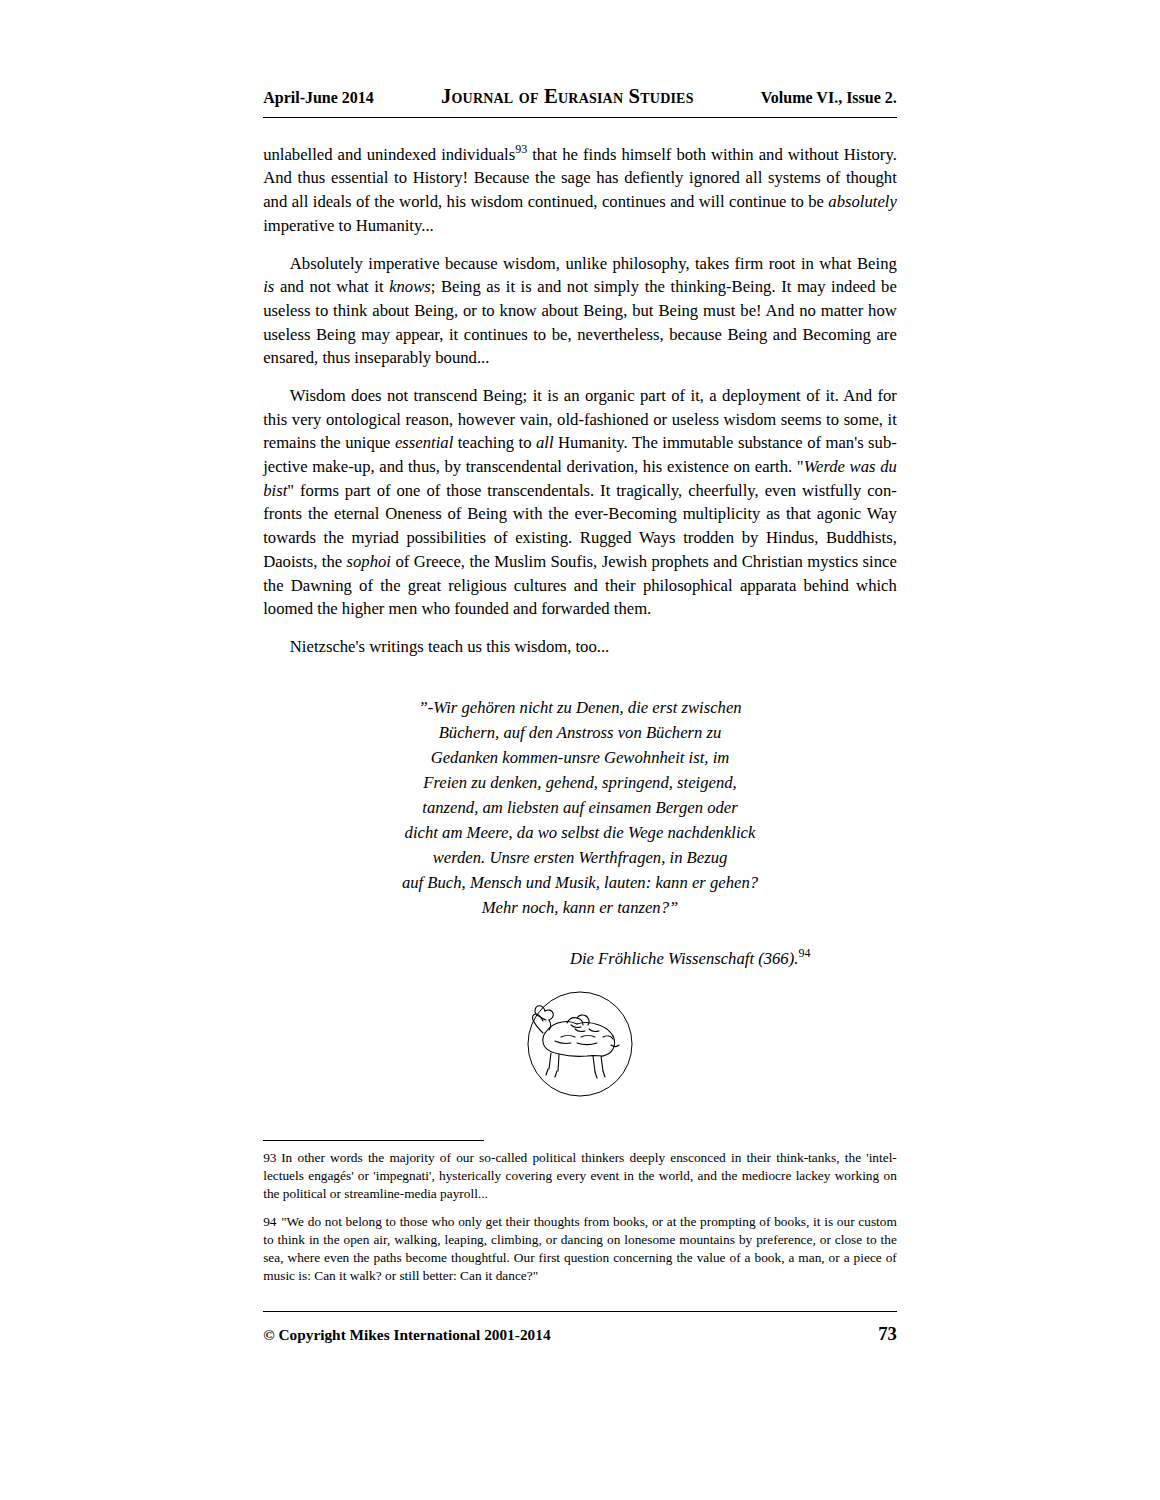April-June 2014
Journal of Eurasian Studies
Volume VI., Issue 2.
unlabelled and unindexed individuals93 that he finds himself both within and without History. And thus essential to History! Because the sage has defiently ignored all systems of thought and all ideals of the world, his wisdom continued, continues and will continue to be absolutely imperative to Humanity...
Absolutely imperative because wisdom, unlike philosophy, takes firm root in what Being is and not what it knows; Being as it is and not simply the thinking-Being. It may indeed be useless to think about Being, or to know about Being, but Being must be! And no matter how useless Being may appear, it continues to be, nevertheless, because Being and Becoming are ensared, thus inseparably bound...
Wisdom does not transcend Being; it is an organic part of it, a deployment of it. And for this very ontological reason, however vain, old-fashioned or useless wisdom seems to some, it remains the unique essential teaching to all Humanity. The immutable substance of man's subjective make-up, and thus, by transcendental derivation, his existence on earth. "Werde was du bist" forms part of one of those transcendentals. It tragically, cheerfully, even wistfully confronts the eternal Oneness of Being with the ever-Becoming multiplicity as that agonic Way towards the myriad possibilities of existing. Rugged Ways trodden by Hindus, Buddhists, Daoists, the sophoi of Greece, the Muslim Soufis, Jewish prophets and Christian mystics since the Dawning of the great religious cultures and their philosophical apparata behind which loomed the higher men who founded and forwarded them.
Nietzsche's writings teach us this wisdom, too...
”-Wir gehören nicht zu Denen, die erst zwischen
Büchern, auf den Anstross von Büchern zu
Gedanken kommen-unsre Gewohnheit ist, im
Freien zu denken, gehend, springend, steigend,
tanzend, am liebsten auf einsamen Bergen oder
dicht am Meere, da wo selbst die Wege nachdenklick
werden. Unsre ersten Werthfragen, in Bezug
auf Buch, Mensch und Musik, lauten: kann er gehen?
Mehr noch, kann er tanzen?”
Die Fröhliche Wissenschaft (366).94
93 In other words the majority of our so-called political thinkers deeply ensconced in their think-tanks, the 'intellectuels engagés' or 'impegnati', hysterically covering every event in the world, and the mediocre lackey working on the political or streamline-media payroll...
94"We do not belong to those who only get their thoughts from books, or at the prompting of books, it is our custom to think in the open air, walking, leaping, climbing, or dancing on lonesome mountains by preference, or close to the sea, where even the paths become thoughtful. Our first question concerning the value of a book, a man, or a piece of music is: Can it walk? or still better: Can it dance?"
© Copyright Mikes International 2001-2014
73